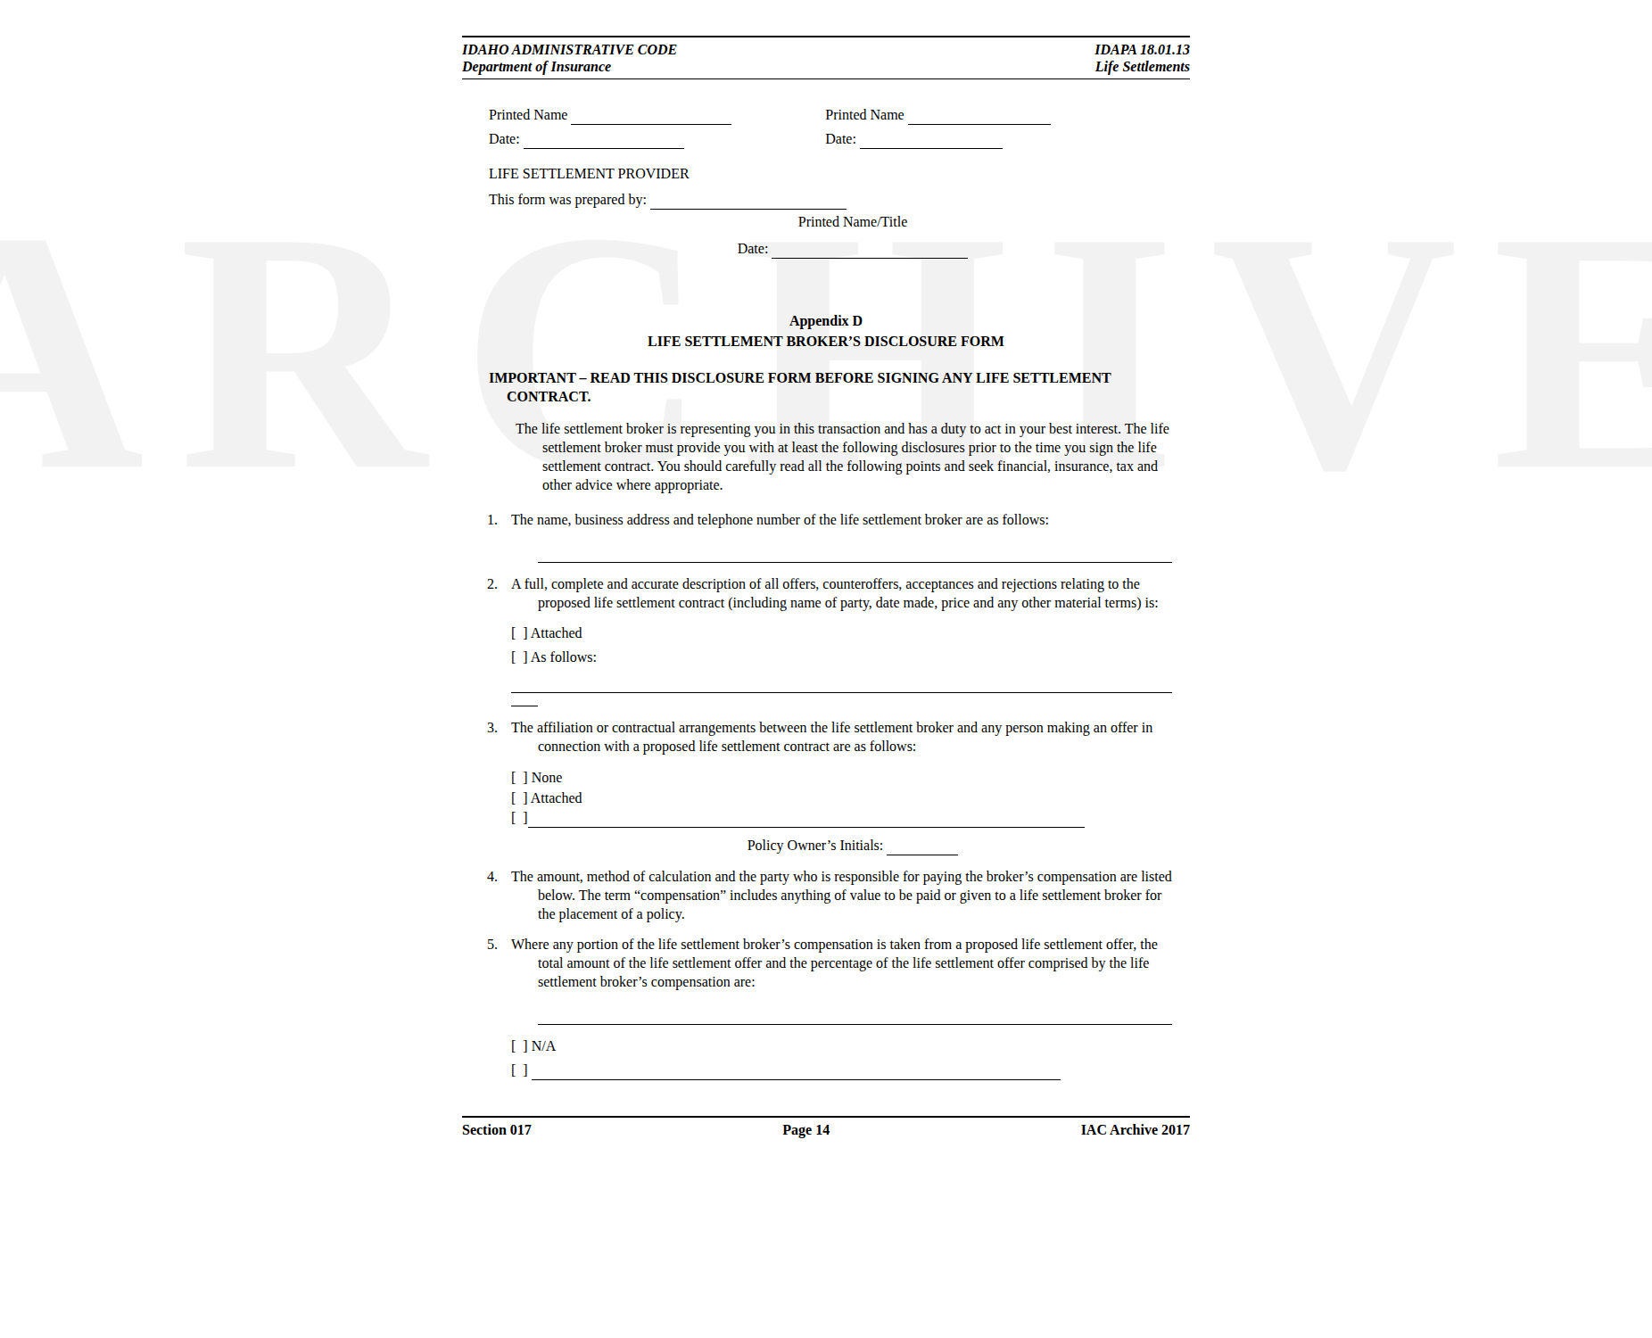ARCHIVE
IDAHO ADMINISTRATIVE CODE
Department of Insurance
IDAPA 18.01.13
Life Settlements
Printed Name
Printed Name
Date:
Date:
LIFE SETTLEMENT PROVIDER
This form was prepared by:
Printed Name/Title
Date:
Appendix D
LIFE SETTLEMENT BROKER’S DISCLOSURE FORM
IMPORTANT – READ THIS DISCLOSURE FORM BEFORE SIGNING ANY LIFE SETTLEMENT CONTRACT.
The life settlement broker is representing you in this transaction and has a duty to act in your best interest. The life settlement broker must provide you with at least the following disclosures prior to the time you sign the life settlement contract. You should carefully read all the following points and seek financial, insurance, tax and other advice where appropriate.
1.
The name, business address and telephone number of the life settlement broker are as follows:
2.
A full, complete and accurate description of all offers, counteroffers, acceptances and rejections relating to the proposed life settlement contract (including name of party, date made, price and any other material terms) is:
[ ] Attached
[ ] As follows:
3.
The affiliation or contractual arrangements between the life settlement broker and any person making an offer in connection with a proposed life settlement contract are as follows:
[ ] None
[ ] Attached
[ ]
Policy Owner’s Initials:
4.
The amount, method of calculation and the party who is responsible for paying the broker’s compensation are listed below. The term “compensation” includes anything of value to be paid or given to a life settlement broker for the placement of a policy.
5.
Where any portion of the life settlement broker’s compensation is taken from a proposed life settlement offer, the total amount of the life settlement offer and the percentage of the life settlement offer comprised by the life settlement broker’s compensation are:
[ ] N/A
[ ]
Section 017
IAC Archive 2017
Page 14